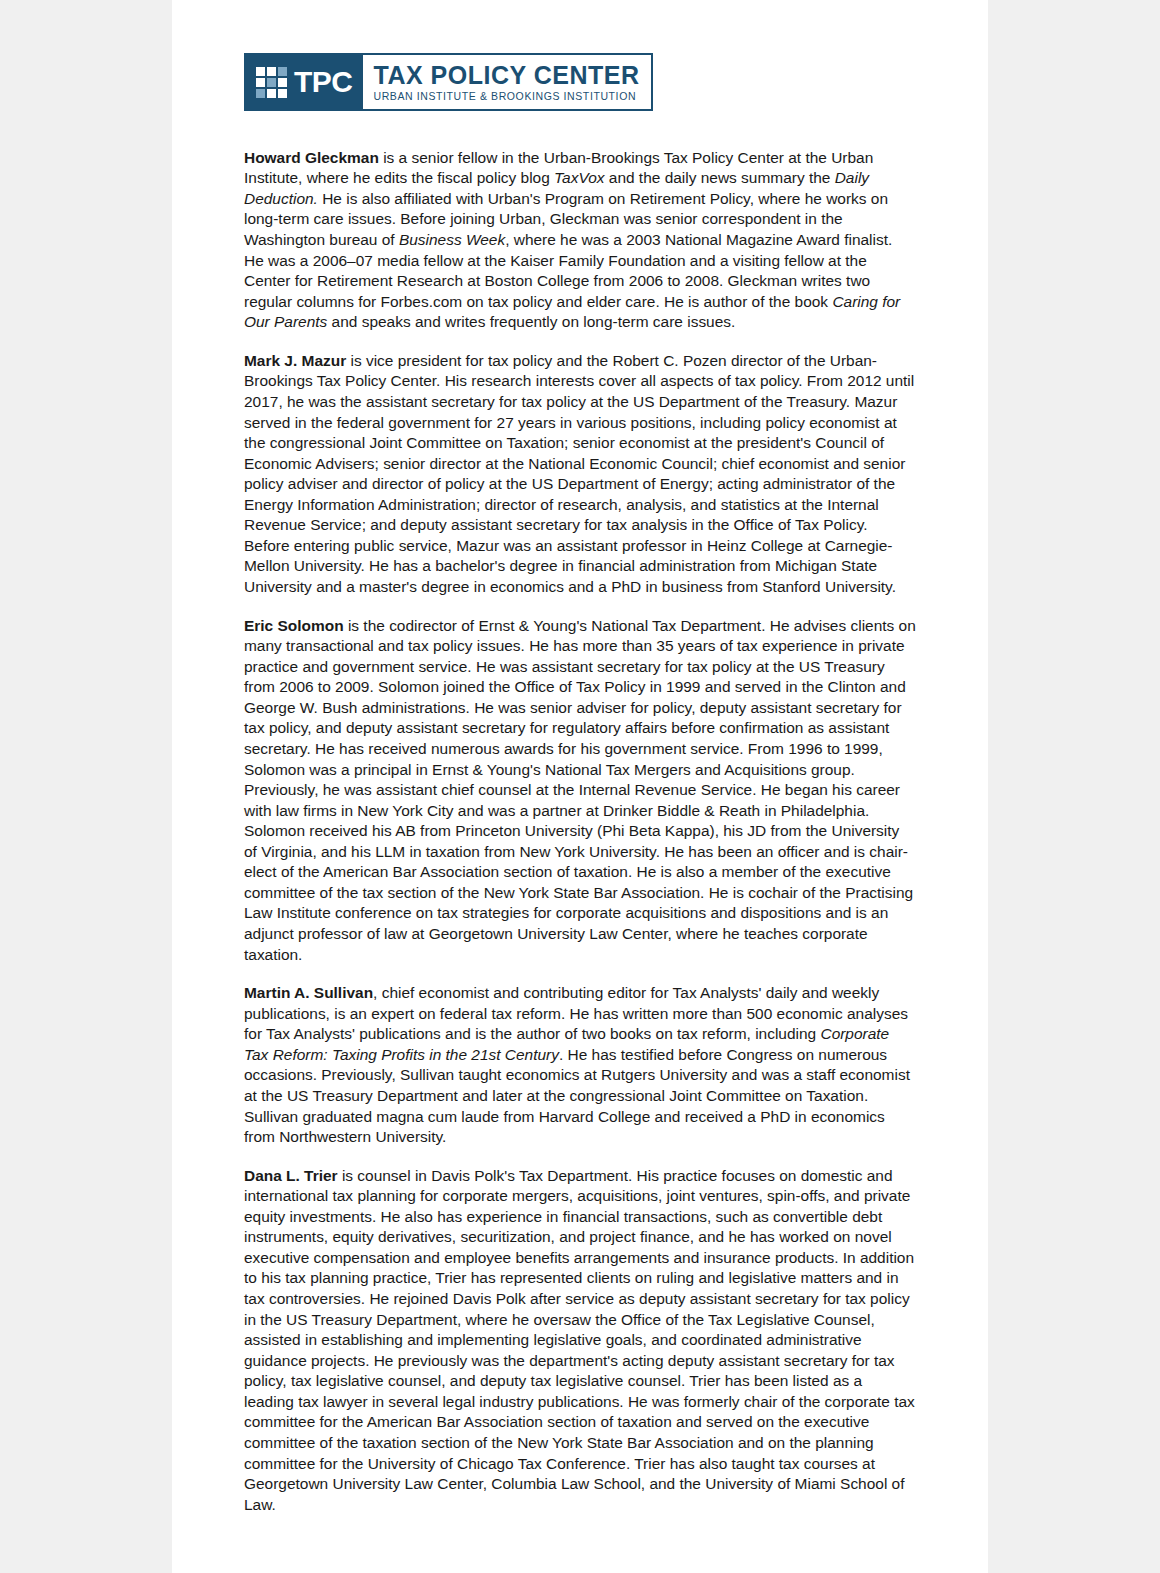TPC
TAX POLICY CENTER
URBAN INSTITUTE & BROOKINGS INSTITUTION
Howard Gleckman is a senior fellow in the Urban-Brookings Tax Policy Center at the Urban Institute, where he edits the fiscal policy blog TaxVox and the daily news summary the Daily Deduction. He is also affiliated with Urban's Program on Retirement Policy, where he works on long-term care issues. Before joining Urban, Gleckman was senior correspondent in the Washington bureau of Business Week, where he was a 2003 National Magazine Award finalist. He was a 2006–07 media fellow at the Kaiser Family Foundation and a visiting fellow at the Center for Retirement Research at Boston College from 2006 to 2008. Gleckman writes two regular columns for Forbes.com on tax policy and elder care. He is author of the book Caring for Our Parents and speaks and writes frequently on long-term care issues.
Mark J. Mazur is vice president for tax policy and the Robert C. Pozen director of the Urban-Brookings Tax Policy Center. His research interests cover all aspects of tax policy. From 2012 until 2017, he was the assistant secretary for tax policy at the US Department of the Treasury. Mazur served in the federal government for 27 years in various positions, including policy economist at the congressional Joint Committee on Taxation; senior economist at the president's Council of Economic Advisers; senior director at the National Economic Council; chief economist and senior policy adviser and director of policy at the US Department of Energy; acting administrator of the Energy Information Administration; director of research, analysis, and statistics at the Internal Revenue Service; and deputy assistant secretary for tax analysis in the Office of Tax Policy. Before entering public service, Mazur was an assistant professor in Heinz College at Carnegie-Mellon University. He has a bachelor's degree in financial administration from Michigan State University and a master's degree in economics and a PhD in business from Stanford University.
Eric Solomon is the codirector of Ernst & Young's National Tax Department. He advises clients on many transactional and tax policy issues. He has more than 35 years of tax experience in private practice and government service. He was assistant secretary for tax policy at the US Treasury from 2006 to 2009. Solomon joined the Office of Tax Policy in 1999 and served in the Clinton and George W. Bush administrations. He was senior adviser for policy, deputy assistant secretary for tax policy, and deputy assistant secretary for regulatory affairs before confirmation as assistant secretary. He has received numerous awards for his government service. From 1996 to 1999, Solomon was a principal in Ernst & Young's National Tax Mergers and Acquisitions group. Previously, he was assistant chief counsel at the Internal Revenue Service. He began his career with law firms in New York City and was a partner at Drinker Biddle & Reath in Philadelphia. Solomon received his AB from Princeton University (Phi Beta Kappa), his JD from the University of Virginia, and his LLM in taxation from New York University. He has been an officer and is chair-elect of the American Bar Association section of taxation. He is also a member of the executive committee of the tax section of the New York State Bar Association. He is cochair of the Practising Law Institute conference on tax strategies for corporate acquisitions and dispositions and is an adjunct professor of law at Georgetown University Law Center, where he teaches corporate taxation.
Martin A. Sullivan, chief economist and contributing editor for Tax Analysts' daily and weekly publications, is an expert on federal tax reform. He has written more than 500 economic analyses for Tax Analysts' publications and is the author of two books on tax reform, including Corporate Tax Reform: Taxing Profits in the 21st Century. He has testified before Congress on numerous occasions. Previously, Sullivan taught economics at Rutgers University and was a staff economist at the US Treasury Department and later at the congressional Joint Committee on Taxation. Sullivan graduated magna cum laude from Harvard College and received a PhD in economics from Northwestern University.
Dana L. Trier is counsel in Davis Polk's Tax Department. His practice focuses on domestic and international tax planning for corporate mergers, acquisitions, joint ventures, spin-offs, and private equity investments. He also has experience in financial transactions, such as convertible debt instruments, equity derivatives, securitization, and project finance, and he has worked on novel executive compensation and employee benefits arrangements and insurance products. In addition to his tax planning practice, Trier has represented clients on ruling and legislative matters and in tax controversies. He rejoined Davis Polk after service as deputy assistant secretary for tax policy in the US Treasury Department, where he oversaw the Office of the Tax Legislative Counsel, assisted in establishing and implementing legislative goals, and coordinated administrative guidance projects. He previously was the department's acting deputy assistant secretary for tax policy, tax legislative counsel, and deputy tax legislative counsel. Trier has been listed as a leading tax lawyer in several legal industry publications. He was formerly chair of the corporate tax committee for the American Bar Association section of taxation and served on the executive committee of the taxation section of the New York State Bar Association and on the planning committee for the University of Chicago Tax Conference. Trier has also taught tax courses at Georgetown University Law Center, Columbia Law School, and the University of Miami School of Law.